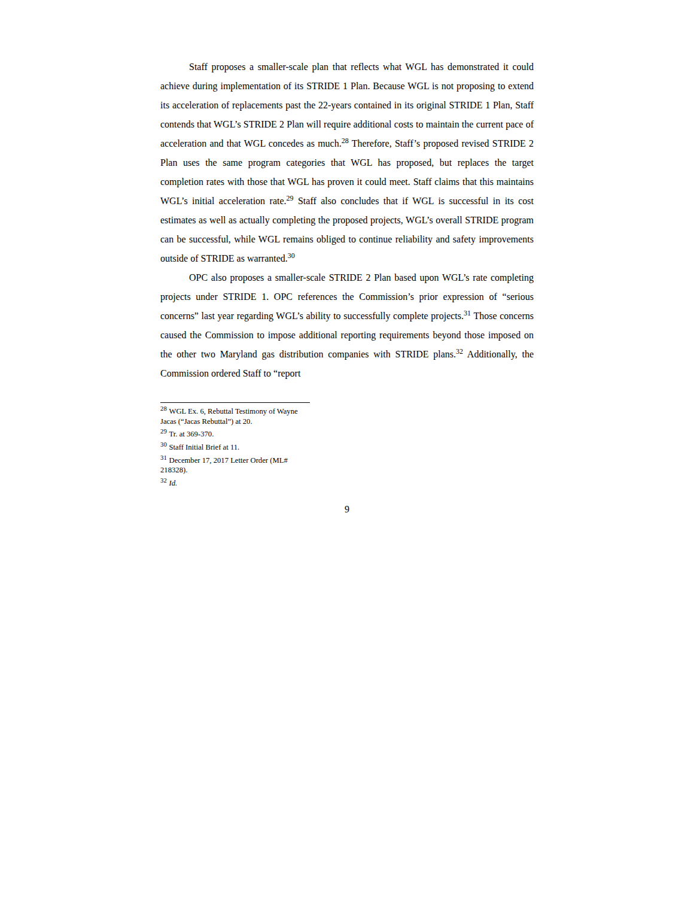Staff proposes a smaller-scale plan that reflects what WGL has demonstrated it could achieve during implementation of its STRIDE 1 Plan. Because WGL is not proposing to extend its acceleration of replacements past the 22-years contained in its original STRIDE 1 Plan, Staff contends that WGL’s STRIDE 2 Plan will require additional costs to maintain the current pace of acceleration and that WGL concedes as much.28 Therefore, Staff’s proposed revised STRIDE 2 Plan uses the same program categories that WGL has proposed, but replaces the target completion rates with those that WGL has proven it could meet. Staff claims that this maintains WGL’s initial acceleration rate.29 Staff also concludes that if WGL is successful in its cost estimates as well as actually completing the proposed projects, WGL’s overall STRIDE program can be successful, while WGL remains obliged to continue reliability and safety improvements outside of STRIDE as warranted.30
OPC also proposes a smaller-scale STRIDE 2 Plan based upon WGL’s rate completing projects under STRIDE 1. OPC references the Commission’s prior expression of “serious concerns” last year regarding WGL’s ability to successfully complete projects.31 Those concerns caused the Commission to impose additional reporting requirements beyond those imposed on the other two Maryland gas distribution companies with STRIDE plans.32 Additionally, the Commission ordered Staff to “report
28 WGL Ex. 6, Rebuttal Testimony of Wayne Jacas (“Jacas Rebuttal”) at 20.
29 Tr. at 369-370.
30 Staff Initial Brief at 11.
31 December 17, 2017 Letter Order (ML# 218328).
32 Id.
9